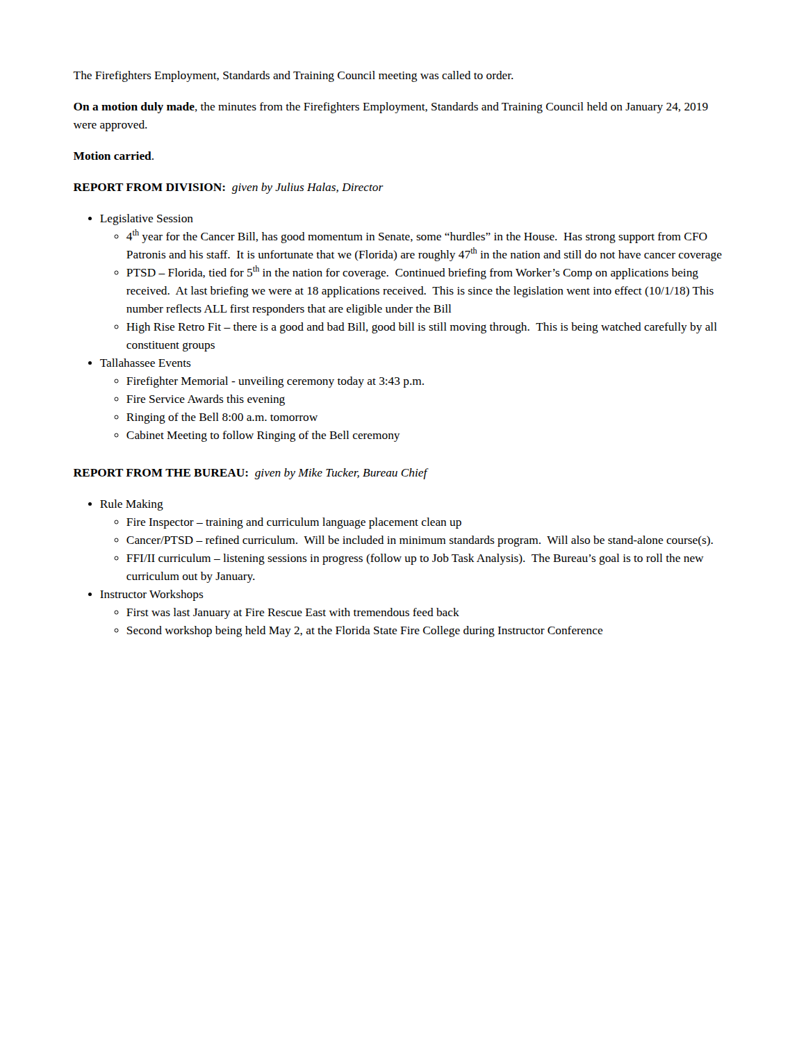The Firefighters Employment, Standards and Training Council meeting was called to order.
On a motion duly made, the minutes from the Firefighters Employment, Standards and Training Council held on January 24, 2019 were approved.
Motion carried.
REPORT FROM DIVISION: given by Julius Halas, Director
Legislative Session
4th year for the Cancer Bill, has good momentum in Senate, some “hurdles” in the House. Has strong support from CFO Patronis and his staff. It is unfortunate that we (Florida) are roughly 47th in the nation and still do not have cancer coverage
PTSD – Florida, tied for 5th in the nation for coverage. Continued briefing from Worker’s Comp on applications being received. At last briefing we were at 18 applications received. This is since the legislation went into effect (10/1/18) This number reflects ALL first responders that are eligible under the Bill
High Rise Retro Fit – there is a good and bad Bill, good bill is still moving through. This is being watched carefully by all constituent groups
Tallahassee Events
Firefighter Memorial - unveiling ceremony today at 3:43 p.m.
Fire Service Awards this evening
Ringing of the Bell 8:00 a.m. tomorrow
Cabinet Meeting to follow Ringing of the Bell ceremony
REPORT FROM THE BUREAU: given by Mike Tucker, Bureau Chief
Rule Making
Fire Inspector – training and curriculum language placement clean up
Cancer/PTSD – refined curriculum. Will be included in minimum standards program. Will also be stand-alone course(s).
FFI/II curriculum – listening sessions in progress (follow up to Job Task Analysis). The Bureau’s goal is to roll the new curriculum out by January.
Instructor Workshops
First was last January at Fire Rescue East with tremendous feed back
Second workshop being held May 2, at the Florida State Fire College during Instructor Conference